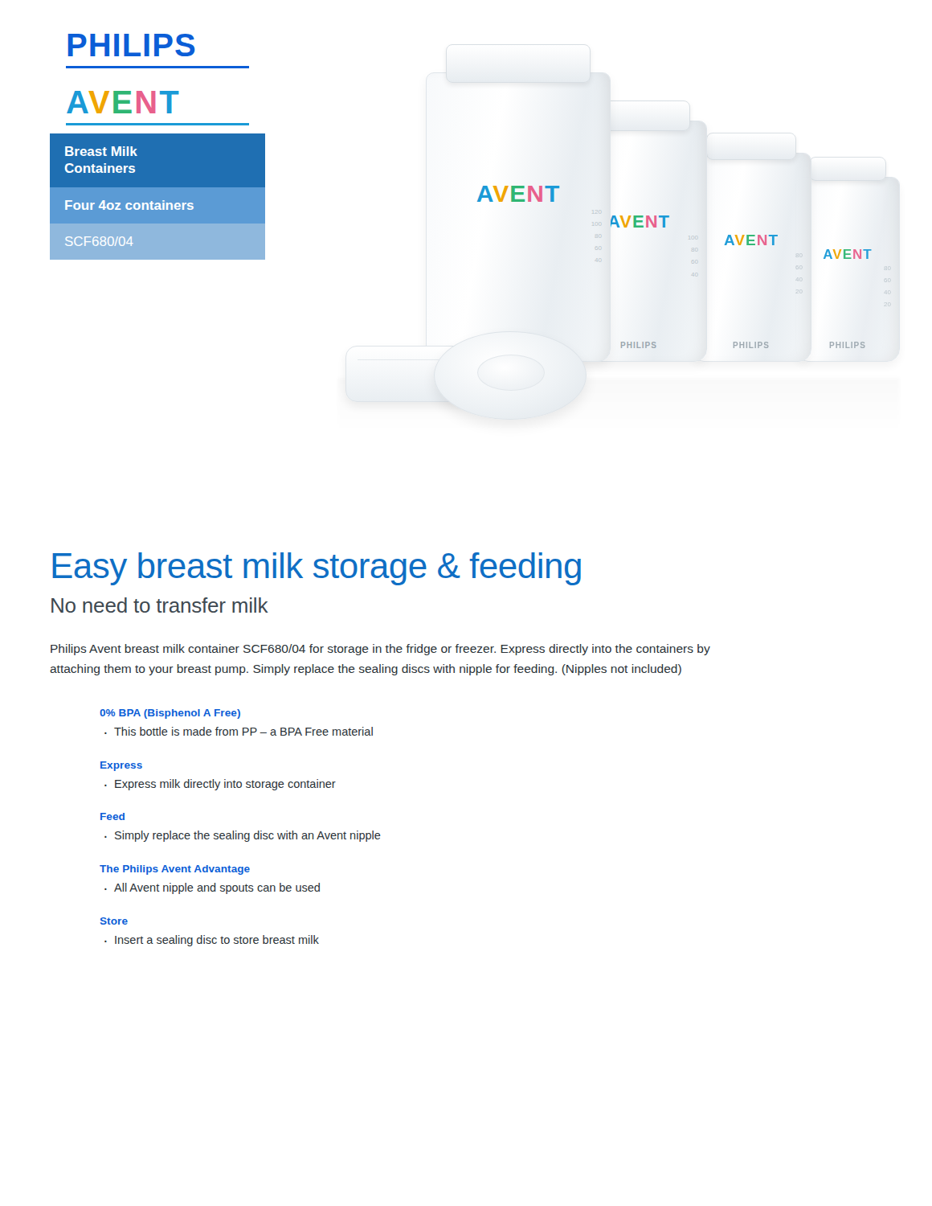PHILIPS
AVENT
Breast Milk
Containers
Four 4oz containers
SCF680/04
AVENT
80
60
40
20
PHILIPS
AVENT
80
60
40
20
PHILIPS
AVENT
100
80
60
40
PHILIPS
AVENT
120
100
80
60
40
PHILIPS
Easy breast milk storage & feeding
No need to transfer milk
Philips Avent breast milk container SCF680/04 for storage in the fridge or freezer. Express directly into the containers by attaching them to your breast pump. Simply replace the sealing discs with nipple for feeding. (Nipples not included)
0% BPA (Bisphenol A Free)
This bottle is made from PP – a BPA Free material
Express
Express milk directly into storage container
Feed
Simply replace the sealing disc with an Avent nipple
The Philips Avent Advantage
All Avent nipple and spouts can be used
Store
Insert a sealing disc to store breast milk